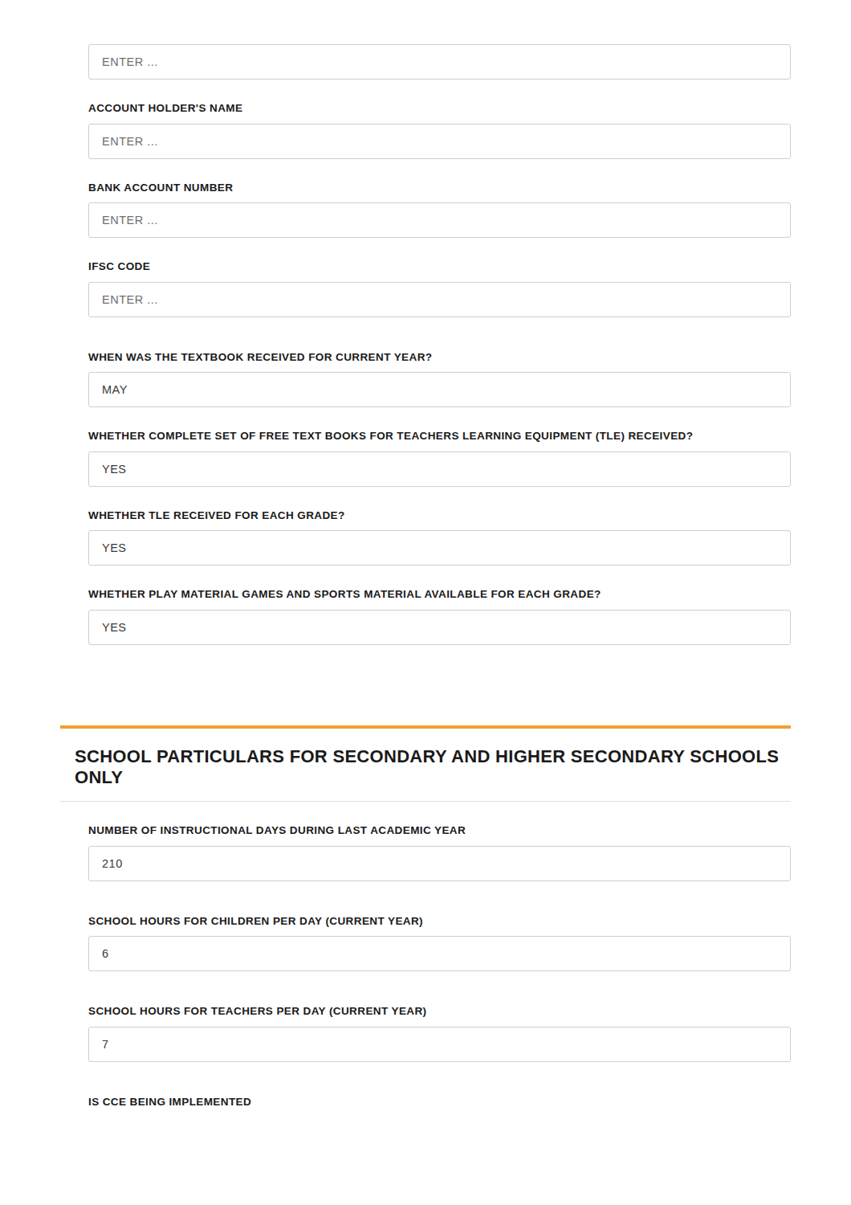ENTER ...
Account Holder's Name
ENTER ...
Bank Account Number
ENTER ...
IFSC Code
ENTER ...
When was the textbook received for current year?
MAY
Whether complete set of free text books for teachers learning equipment (TLE) received?
YES
Whether TLE received for each grade?
YES
Whether play material games and sports material available for each grade?
YES
School Particulars for Secondary and Higher Secondary Schools Only
Number of instructional days during last academic year
210
School hours for children per day (current year)
6
School hours for teachers per day (current year)
7
Is CCE being implemented